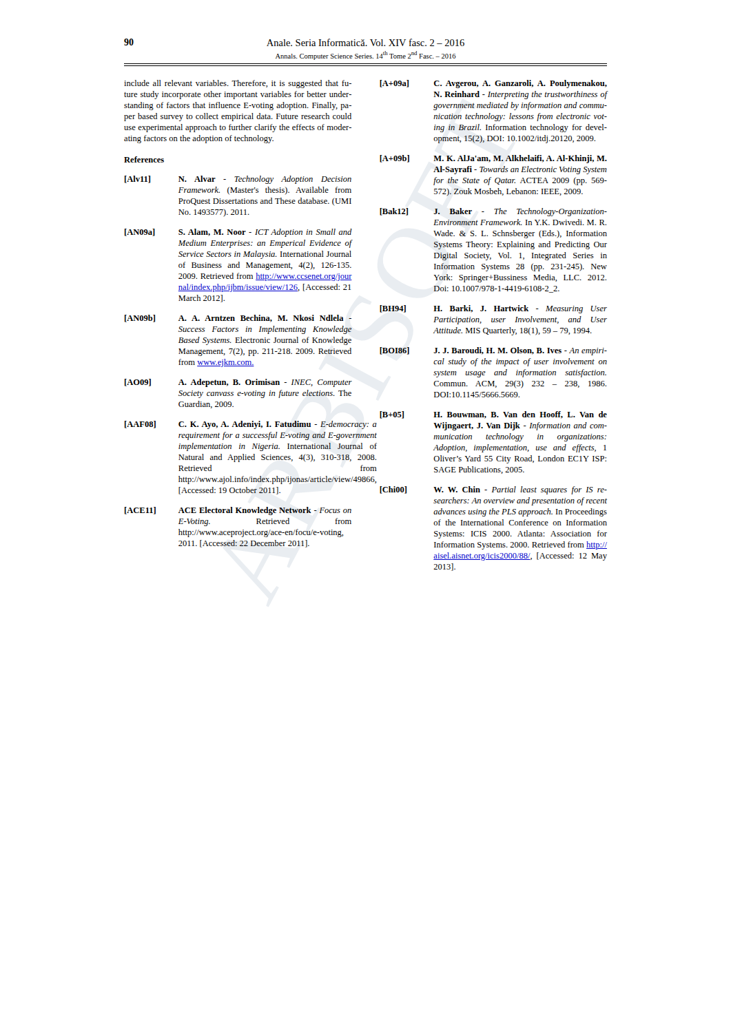ARBISOFT
90
Anale. Seria Informatică. Vol. XIV fasc. 2 – 2016
Annals. Computer Science Series. 14th Tome 2nd Fasc. – 2016
include all relevant variables. Therefore, it is suggested that future study incorporate other important variables for better understanding of factors that influence E-voting adoption. Finally, paper based survey to collect empirical data. Future research could use experimental approach to further clarify the effects of moderating factors on the adoption of technology.
References
[Alv11]
N. Alvar - Technology Adoption Decision Framework. (Master's thesis). Available from ProQuest Dissertations and These database. (UMI No. 1493577). 2011.
[AN09a]
S. Alam, M. Noor - ICT Adoption in Small and Medium Enterprises: an Emperical Evidence of Service Sectors in Malaysia. International Journal of Business and Management, 4(2), 126-135. 2009. Retrieved from http://www.ccsenet.org/journal/index.php/ijbm/issue/view/126, [Accessed: 21 March 2012].
[AN09b]
A. A. Arntzen Bechina, M. Nkosi Ndlela - Success Factors in Implementing Knowledge Based Systems. Electronic Journal of Knowledge Management, 7(2), pp. 211-218. 2009. Retrieved from www.ejkm.com.
[AO09]
A. Adepetun, B. Orimisan - INEC, Computer Society canvass e-voting in future elections. The Guardian, 2009.
[AAF08]
C. K. Ayo, A. Adeniyi, I. Fatudimu - E-democracy: a requirement for a successful E-voting and E-government implementation in Nigeria. International Journal of Natural and Applied Sciences, 4(3), 310-318, 2008. Retrieved from http://www.ajol.info/index.php/ijonas/article/view/49866, [Accessed: 19 October 2011].
[ACE11]
ACE Electoral Knowledge Network - Focus on E-Voting. Retrieved from http://www.aceproject.org/ace-en/focu/e-voting, 2011. [Accessed: 22 December 2011].
[A+09a]
C. Avgerou, A. Ganzaroli, A. Poulymenakou, N. Reinhard - Interpreting the trustworthiness of government mediated by information and communication technology: lessons from electronic voting in Brazil. Information technology for development, 15(2), DOI: 10.1002/itdj.20120, 2009.
[A+09b]
M. K. AlJa'am, M. Alkhelaifi, A. Al-Khinji, M. Al-Sayrafi - Towards an Electronic Voting System for the State of Qatar. ACTEA 2009 (pp. 569-572). Zouk Mosbeh, Lebanon: IEEE, 2009.
[Bak12]
J. Baker - The Technology-Organization-Environment Framework. In Y.K. Dwivedi. M. R. Wade. & S. L. Schnsberger (Eds.), Information Systems Theory: Explaining and Predicting Our Digital Society, Vol. 1, Integrated Series in Information Systems 28 (pp. 231-245). New York: Springer+Bussiness Media, LLC. 2012. Doi: 10.1007/978-1-4419-6108-2_2.
[BH94]
H. Barki, J. Hartwick - Measuring User Participation, user Involvement, and User Attitude. MIS Quarterly, 18(1), 59 – 79, 1994.
[BOI86]
J. J. Baroudi, H. M. Olson, B. Ives - An empirical study of the impact of user involvement on system usage and information satisfaction. Commun. ACM, 29(3) 232 – 238, 1986. DOI:10.1145/5666.5669.
[B+05]
H. Bouwman, B. Van den Hooff, L. Van de Wijngaert, J. Van Dijk - Information and communication technology in organizations: Adoption, implementation, use and effects, 1 Oliver’s Yard 55 City Road, London EC1Y ISP: SAGE Publications, 2005.
[Chi00]
W. W. Chin - Partial least squares for IS researchers: An overview and presentation of recent advances using the PLS approach. In Proceedings of the International Conference on Information Systems: ICIS 2000. Atlanta: Association for Information Systems. 2000. Retrieved from http://aisel.aisnet.org/icis2000/88/, [Accessed: 12 May 2013].